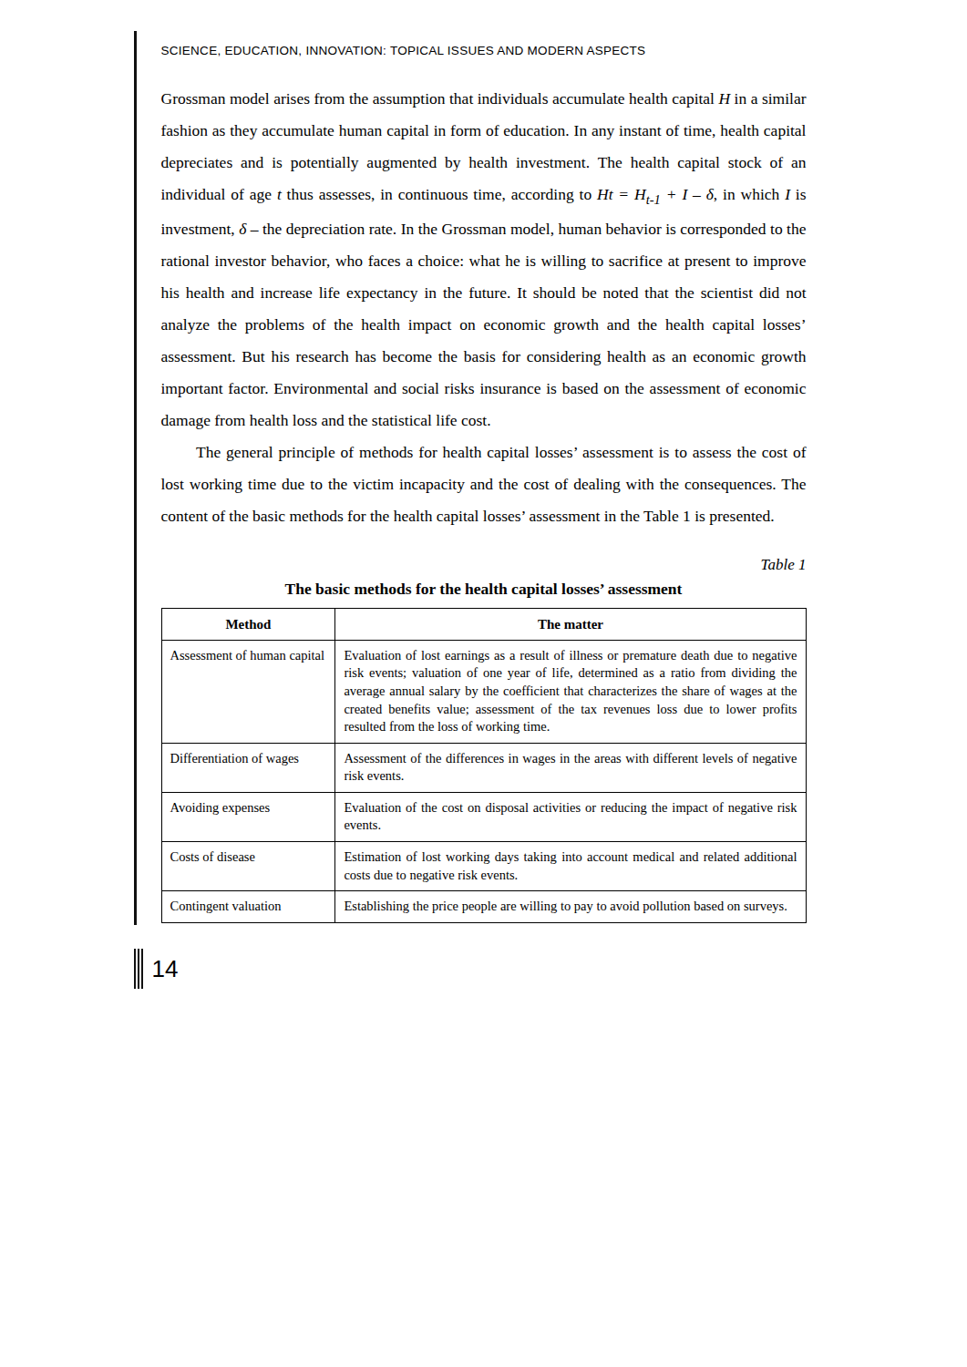Science, Education, Innovation: Topical Issues and Modern Aspects
Grossman model arises from the assumption that individuals accumulate health capital H in a similar fashion as they accumulate human capital in form of education. In any instant of time, health capital depreciates and is potentially augmented by health investment. The health capital stock of an individual of age t thus assesses, in continuous time, according to Ht = Ht-1 + I – δ, in which I is investment, δ – the depreciation rate. In the Grossman model, human behavior is corresponded to the rational investor behavior, who faces a choice: what he is willing to sacrifice at present to improve his health and increase life expectancy in the future. It should be noted that the scientist did not analyze the problems of the health impact on economic growth and the health capital losses’ assessment. But his research has become the basis for considering health as an economic growth important factor. Environmental and social risks insurance is based on the assessment of economic damage from health loss and the statistical life cost.
The general principle of methods for health capital losses’ assessment is to assess the cost of lost working time due to the victim incapacity and the cost of dealing with the consequences. The content of the basic methods for the health capital losses’ assessment in the Table 1 is presented.
Table 1
The basic methods for the health capital losses’ assessment
| Method | The matter |
| --- | --- |
| Assessment of human capital | Evaluation of lost earnings as a result of illness or premature death due to negative risk events; valuation of one year of life, determined as a ratio from dividing the average annual salary by the coefficient that characterizes the share of wages at the created benefits value; assessment of the tax revenues loss due to lower profits resulted from the loss of working time. |
| Differentiation of wages | Assessment of the differences in wages in the areas with different levels of negative risk events. |
| Avoiding expenses | Evaluation of the cost on disposal activities or reducing the impact of negative risk events. |
| Costs of disease | Estimation of lost working days taking into account medical and related additional costs due to negative risk events. |
| Contingent valuation | Establishing the price people are willing to pay to avoid pollution based on surveys. |
14